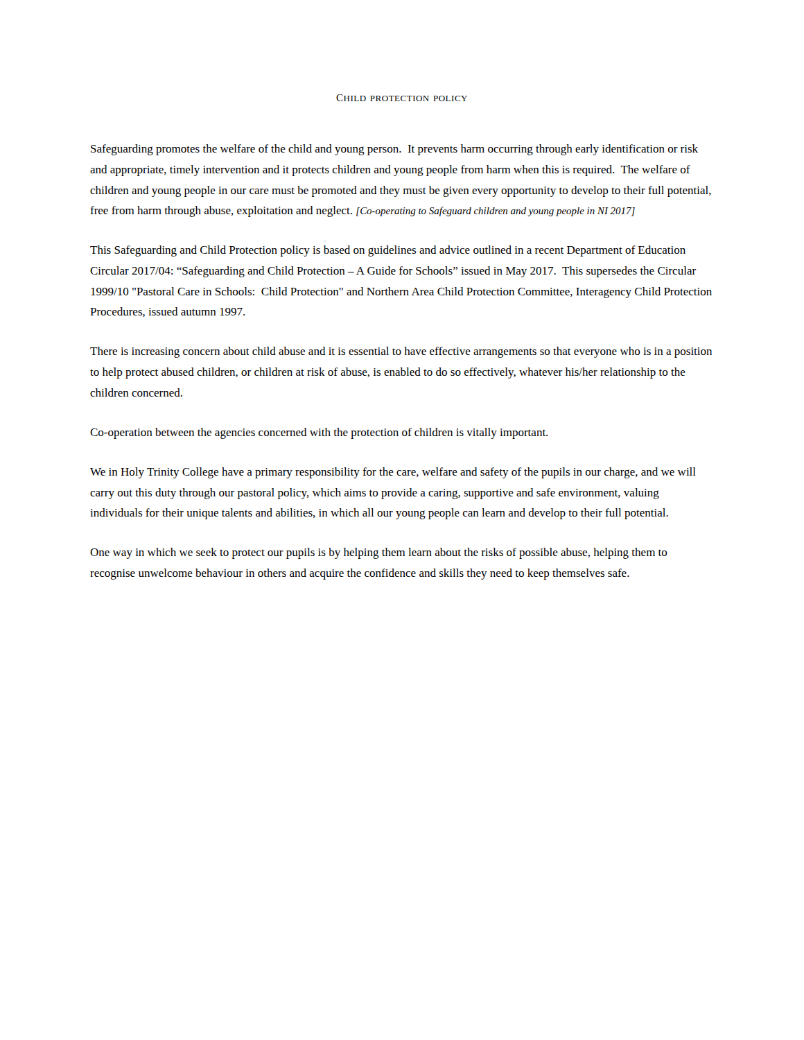Child Protection Policy
Safeguarding promotes the welfare of the child and young person. It prevents harm occurring through early identification or risk and appropriate, timely intervention and it protects children and young people from harm when this is required. The welfare of children and young people in our care must be promoted and they must be given every opportunity to develop to their full potential, free from harm through abuse, exploitation and neglect. [Co-operating to Safeguard children and young people in NI 2017]
This Safeguarding and Child Protection policy is based on guidelines and advice outlined in a recent Department of Education Circular 2017/04: “Safeguarding and Child Protection – A Guide for Schools” issued in May 2017. This supersedes the Circular 1999/10 "Pastoral Care in Schools: Child Protection" and Northern Area Child Protection Committee, Interagency Child Protection Procedures, issued autumn 1997.
There is increasing concern about child abuse and it is essential to have effective arrangements so that everyone who is in a position to help protect abused children, or children at risk of abuse, is enabled to do so effectively, whatever his/her relationship to the children concerned.
Co-operation between the agencies concerned with the protection of children is vitally important.
We in Holy Trinity College have a primary responsibility for the care, welfare and safety of the pupils in our charge, and we will carry out this duty through our pastoral policy, which aims to provide a caring, supportive and safe environment, valuing individuals for their unique talents and abilities, in which all our young people can learn and develop to their full potential.
One way in which we seek to protect our pupils is by helping them learn about the risks of possible abuse, helping them to recognise unwelcome behaviour in others and acquire the confidence and skills they need to keep themselves safe.